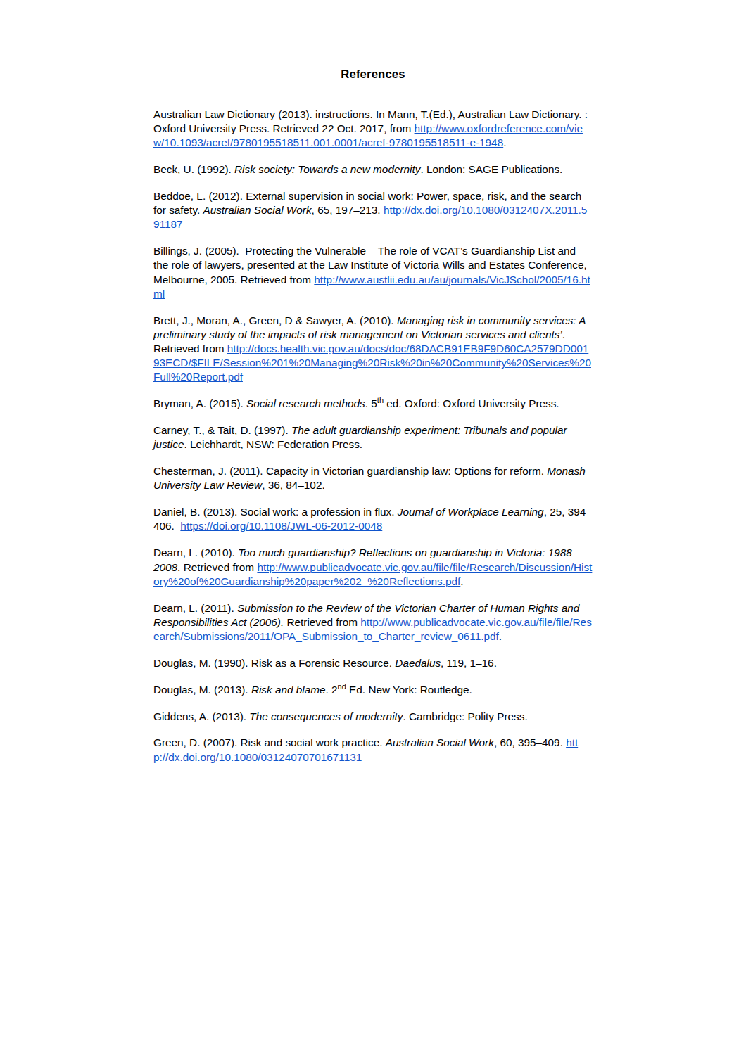References
Australian Law Dictionary (2013). instructions. In Mann, T.(Ed.), Australian Law Dictionary. : Oxford University Press. Retrieved 22 Oct. 2017, from http://www.oxfordreference.com/view/10.1093/acref/9780195518511.001.0001/acref-9780195518511-e-1948.
Beck, U. (1992). Risk society: Towards a new modernity. London: SAGE Publications.
Beddoe, L. (2012). External supervision in social work: Power, space, risk, and the search for safety. Australian Social Work, 65, 197–213. http://dx.doi.org/10.1080/0312407X.2011.591187
Billings, J. (2005). Protecting the Vulnerable – The role of VCAT’s Guardianship List and the role of lawyers, presented at the Law Institute of Victoria Wills and Estates Conference, Melbourne, 2005. Retrieved from http://www.austlii.edu.au/au/journals/VicJSchol/2005/16.html
Brett, J., Moran, A., Green, D & Sawyer, A. (2010). Managing risk in community services: A preliminary study of the impacts of risk management on Victorian services and clients’. Retrieved from http://docs.health.vic.gov.au/docs/doc/68DACB91EB9F9D60CA2579DD00193ECD/$FILE/Session%201%20Managing%20Risk%20in%20Community%20Services%20Full%20Report.pdf
Bryman, A. (2015). Social research methods. 5th ed. Oxford: Oxford University Press.
Carney, T., & Tait, D. (1997). The adult guardianship experiment: Tribunals and popular justice. Leichhardt, NSW: Federation Press.
Chesterman, J. (2011). Capacity in Victorian guardianship law: Options for reform. Monash University Law Review, 36, 84–102.
Daniel, B. (2013). Social work: a profession in flux. Journal of Workplace Learning, 25, 394–406. https://doi.org/10.1108/JWL-06-2012-0048
Dearn, L. (2010). Too much guardianship? Reflections on guardianship in Victoria: 1988–2008. Retrieved from http://www.publicadvocate.vic.gov.au/file/file/Research/Discussion/History%20of%20Guardianship%20paper%202_%20Reflections.pdf.
Dearn, L. (2011). Submission to the Review of the Victorian Charter of Human Rights and Responsibilities Act (2006). Retrieved from http://www.publicadvocate.vic.gov.au/file/file/Research/Submissions/2011/OPA_Submission_to_Charter_review_0611.pdf.
Douglas, M. (1990). Risk as a Forensic Resource. Daedalus, 119, 1–16.
Douglas, M. (2013). Risk and blame. 2nd Ed. New York: Routledge.
Giddens, A. (2013). The consequences of modernity. Cambridge: Polity Press.
Green, D. (2007). Risk and social work practice. Australian Social Work, 60, 395–409. http://dx.doi.org/10.1080/03124070701671131